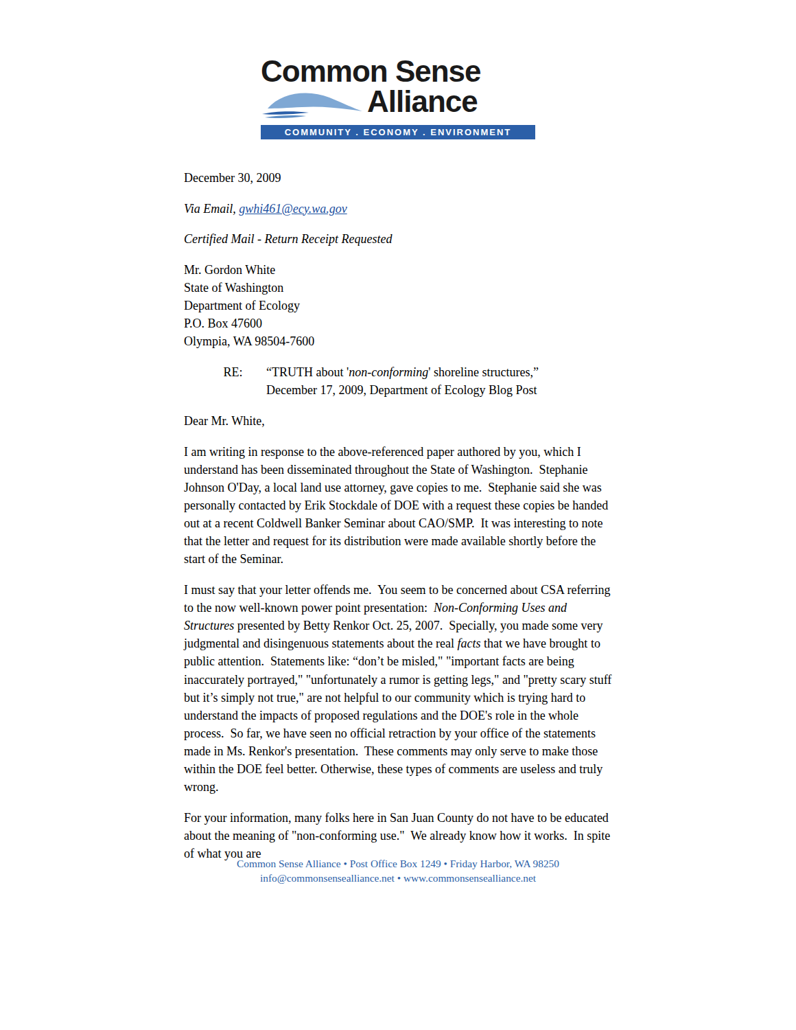Common Sense Alliance
COMMUNITY . ECONOMY . ENVIRONMENT
December 30, 2009
Via Email, gwhi461@ecy.wa.gov
Certified Mail - Return Receipt Requested
Mr. Gordon White
State of Washington
Department of Ecology
P.O. Box 47600
Olympia, WA 98504-7600
RE: “TRUTH about 'non-conforming' shoreline structures,”
December 17, 2009, Department of Ecology Blog Post
Dear Mr. White,
I am writing in response to the above-referenced paper authored by you, which I understand has been disseminated throughout the State of Washington. Stephanie Johnson O'Day, a local land use attorney, gave copies to me. Stephanie said she was personally contacted by Erik Stockdale of DOE with a request these copies be handed out at a recent Coldwell Banker Seminar about CAO/SMP. It was interesting to note that the letter and request for its distribution were made available shortly before the start of the Seminar.
I must say that your letter offends me. You seem to be concerned about CSA referring to the now well-known power point presentation: Non-Conforming Uses and Structures presented by Betty Renkor Oct. 25, 2007. Specially, you made some very judgmental and disingenuous statements about the real facts that we have brought to public attention. Statements like: “don’t be misled," "important facts are being inaccurately portrayed," "unfortunately a rumor is getting legs," and "pretty scary stuff but it’s simply not true," are not helpful to our community which is trying hard to understand the impacts of proposed regulations and the DOE's role in the whole process. So far, we have seen no official retraction by your office of the statements made in Ms. Renkor's presentation. These comments may only serve to make those within the DOE feel better. Otherwise, these types of comments are useless and truly wrong.
For your information, many folks here in San Juan County do not have to be educated about the meaning of "non-conforming use." We already know how it works. In spite of what you are
Common Sense Alliance • Post Office Box 1249 • Friday Harbor, WA 98250
info@commonsensealliance.net • www.commonsensealliance.net